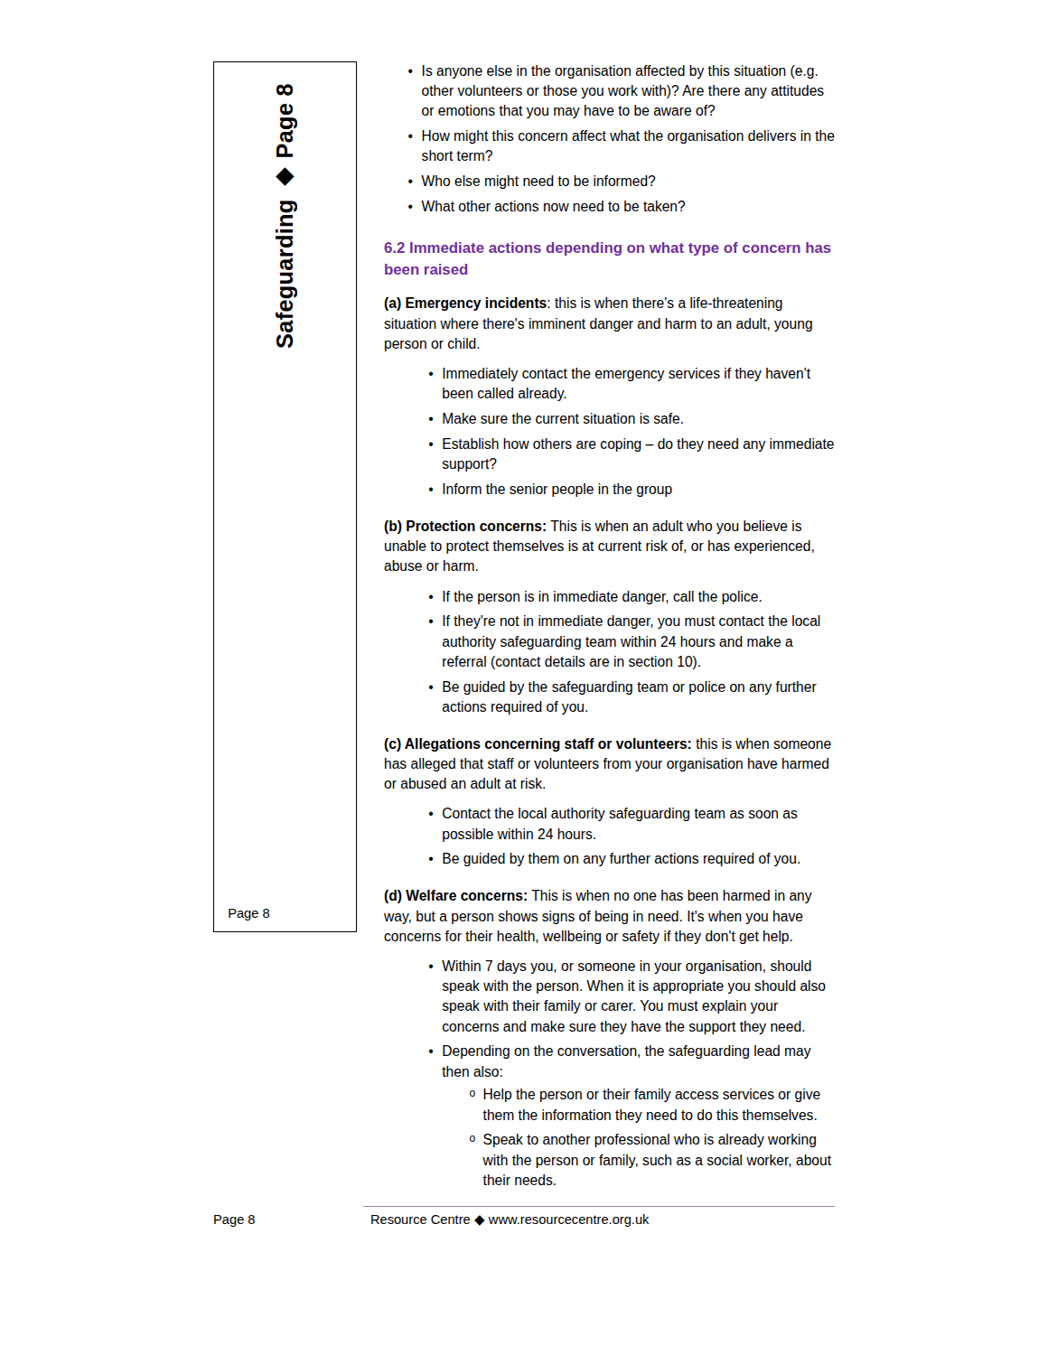Safeguarding ◆ Page 8
Page 8
Is anyone else in the organisation affected by this situation (e.g. other volunteers or those you work with)? Are there any attitudes or emotions that you may have to be aware of?
How might this concern affect what the organisation delivers in the short term?
Who else might need to be informed?
What other actions now need to be taken?
6.2 Immediate actions depending on what type of concern has been raised
(a) Emergency incidents: this is when there's a life-threatening situation where there's imminent danger and harm to an adult, young person or child.
Immediately contact the emergency services if they haven't been called already.
Make sure the current situation is safe.
Establish how others are coping – do they need any immediate support?
Inform the senior people in the group
(b) Protection concerns: This is when an adult who you believe is unable to protect themselves is at current risk of, or has experienced, abuse or harm.
If the person is in immediate danger, call the police.
If they're not in immediate danger, you must contact the local authority safeguarding team within 24 hours and make a referral (contact details are in section 10).
Be guided by the safeguarding team or police on any further actions required of you.
(c) Allegations concerning staff or volunteers: this is when someone has alleged that staff or volunteers from your organisation have harmed or abused an adult at risk.
Contact the local authority safeguarding team as soon as possible within 24 hours.
Be guided by them on any further actions required of you.
(d) Welfare concerns: This is when no one has been harmed in any way, but a person shows signs of being in need. It's when you have concerns for their health, wellbeing or safety if they don't get help.
Within 7 days you, or someone in your organisation, should speak with the person. When it is appropriate you should also speak with their family or carer. You must explain your concerns and make sure they have the support they need.
Depending on the conversation, the safeguarding lead may then also:
Help the person or their family access services or give them the information they need to do this themselves.
Speak to another professional who is already working with the person or family, such as a social worker, about their needs.
Page 8
Resource Centre ◆ www.resourcecentre.org.uk